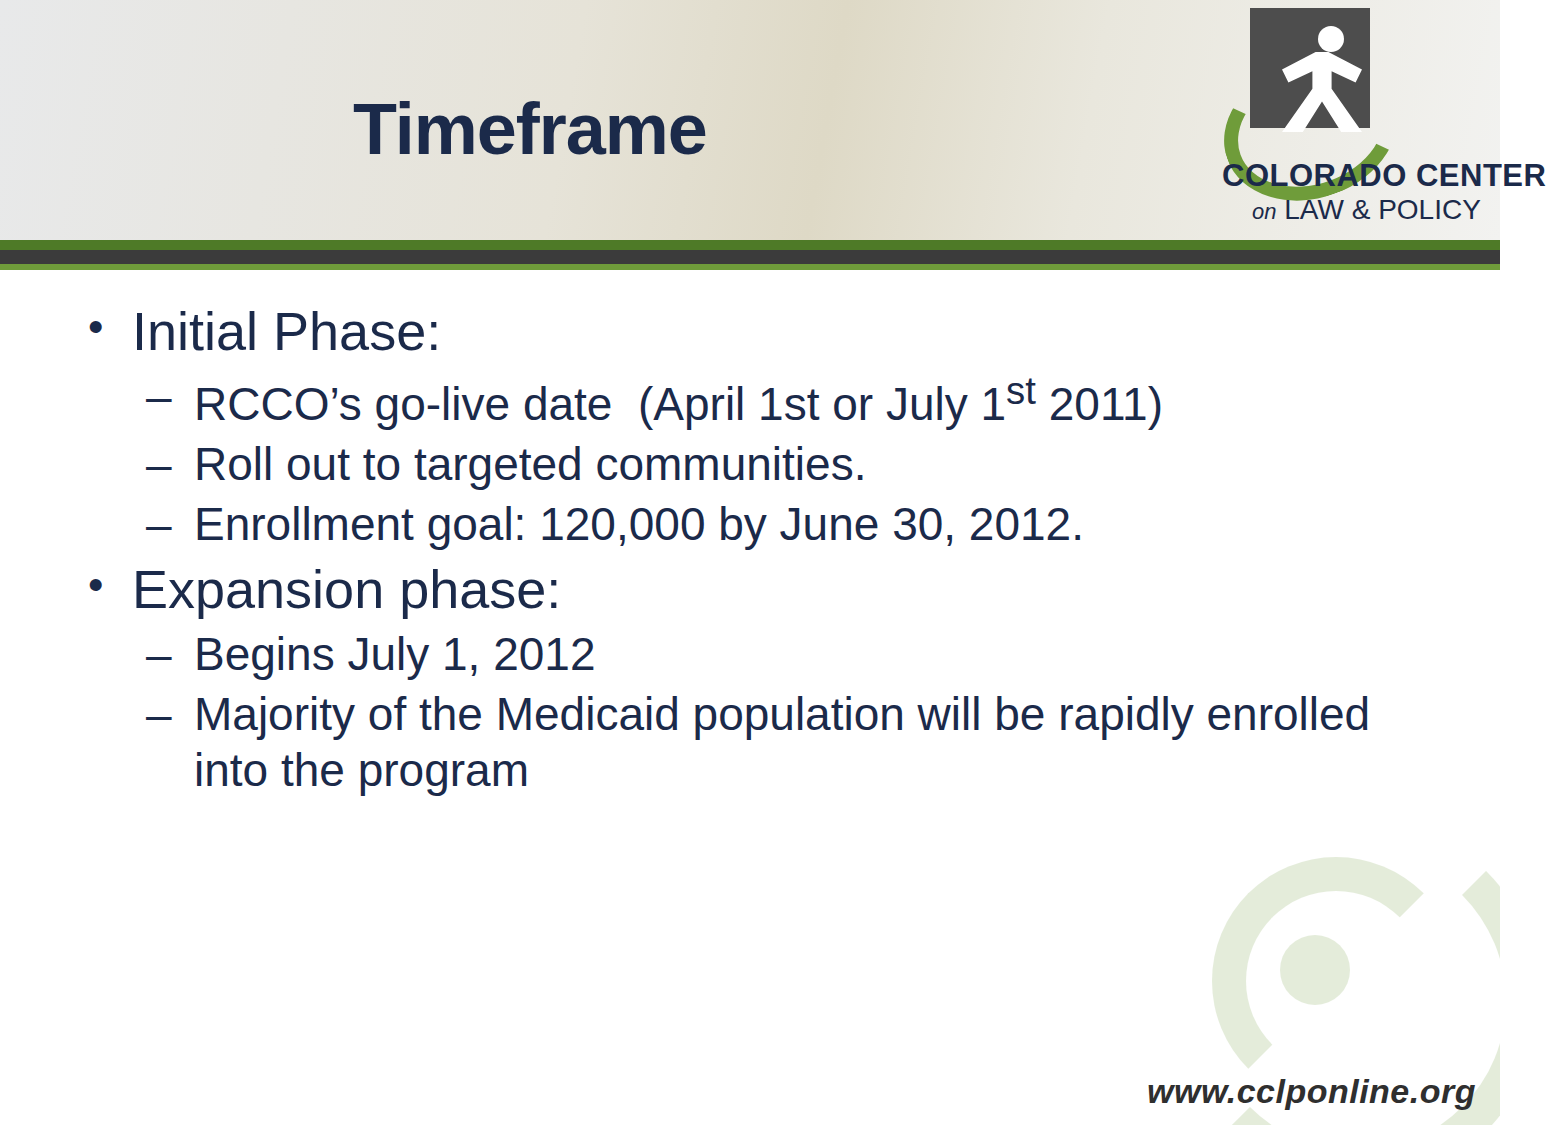Timeframe
COLORADO CENTER
on LAW & POLICY
Initial Phase:
RCCO’s go-live date (April 1st or July 1st 2011)
Roll out to targeted communities.
Enrollment goal: 120,000 by June 30, 2012.
Expansion phase:
Begins July 1, 2012
Majority of the Medicaid population will be rapidly enrolled into the program
www.cclponline.org